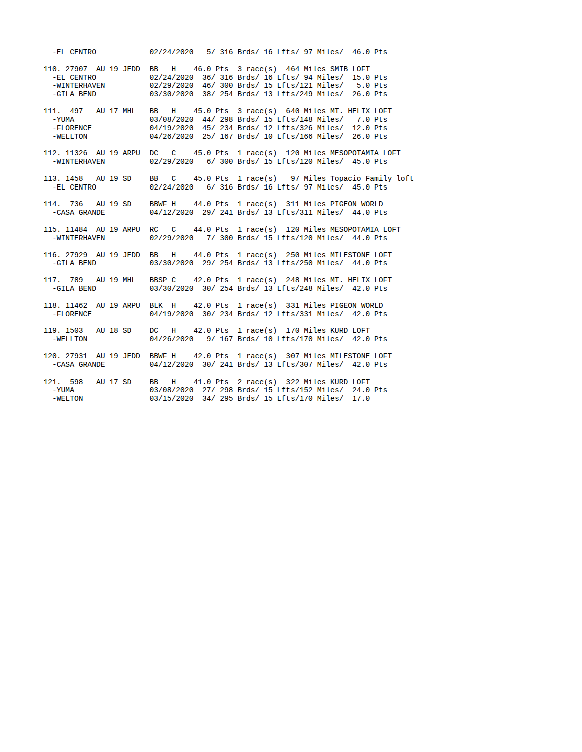-EL CENTRO            02/24/2020   5/ 316 Brds/ 16 Lfts/ 97 Miles/  46.0 Pts

110. 27907  AU 19 JEDD  BB   H    46.0 Pts  3 race(s)  464 Miles SMIB LOFT
  -EL CENTRO            02/24/2020  36/ 316 Brds/ 16 Lfts/ 94 Miles/  15.0 Pts
  -WINTERHAVEN          02/29/2020  46/ 300 Brds/ 15 Lfts/121 Miles/   5.0 Pts
  -GILA BEND            03/30/2020  38/ 254 Brds/ 13 Lfts/249 Miles/  26.0 Pts

111.  497   AU 17 MHL   BB   H    45.0 Pts  3 race(s)  640 Miles MT. HELIX LOFT
  -YUMA                 03/08/2020  44/ 298 Brds/ 15 Lfts/148 Miles/   7.0 Pts
  -FLORENCE             04/19/2020  45/ 234 Brds/ 12 Lfts/326 Miles/  12.0 Pts
  -WELLTON              04/26/2020  25/ 167 Brds/ 10 Lfts/166 Miles/  26.0 Pts

112. 11326  AU 19 ARPU  DC   C    45.0 Pts  1 race(s)  120 Miles MESOPOTAMIA LOFT
  -WINTERHAVEN          02/29/2020   6/ 300 Brds/ 15 Lfts/120 Miles/  45.0 Pts

113. 1458   AU 19 SD    BB   C    45.0 Pts  1 race(s)   97 Miles Topacio Family loft
  -EL CENTRO            02/24/2020   6/ 316 Brds/ 16 Lfts/ 97 Miles/  45.0 Pts

114.  736   AU 19 SD    BBWF H    44.0 Pts  1 race(s)  311 Miles PIGEON WORLD
  -CASA GRANDE          04/12/2020  29/ 241 Brds/ 13 Lfts/311 Miles/  44.0 Pts

115. 11484  AU 19 ARPU  RC   C    44.0 Pts  1 race(s)  120 Miles MESOPOTAMIA LOFT
  -WINTERHAVEN          02/29/2020   7/ 300 Brds/ 15 Lfts/120 Miles/  44.0 Pts

116. 27929  AU 19 JEDD  BB   H    44.0 Pts  1 race(s)  250 Miles MILESTONE LOFT
  -GILA BEND            03/30/2020  29/ 254 Brds/ 13 Lfts/250 Miles/  44.0 Pts

117.  789   AU 19 MHL   BBSP C    42.0 Pts  1 race(s)  248 Miles MT. HELIX LOFT
  -GILA BEND            03/30/2020  30/ 254 Brds/ 13 Lfts/248 Miles/  42.0 Pts

118. 11462  AU 19 ARPU  BLK  H    42.0 Pts  1 race(s)  331 Miles PIGEON WORLD
  -FLORENCE             04/19/2020  30/ 234 Brds/ 12 Lfts/331 Miles/  42.0 Pts

119. 1503   AU 18 SD    DC   H    42.0 Pts  1 race(s)  170 Miles KURD LOFT
  -WELLTON              04/26/2020   9/ 167 Brds/ 10 Lfts/170 Miles/  42.0 Pts

120. 27931  AU 19 JEDD  BBWF H    42.0 Pts  1 race(s)  307 Miles MILESTONE LOFT
  -CASA GRANDE          04/12/2020  30/ 241 Brds/ 13 Lfts/307 Miles/  42.0 Pts

121.  598   AU 17 SD    BB   H    41.0 Pts  2 race(s)  322 Miles KURD LOFT
  -YUMA                 03/08/2020  27/ 298 Brds/ 15 Lfts/152 Miles/  24.0 Pts
  -WELTON               03/15/2020  34/ 295 Brds/ 15 Lfts/170 Miles/  17.0